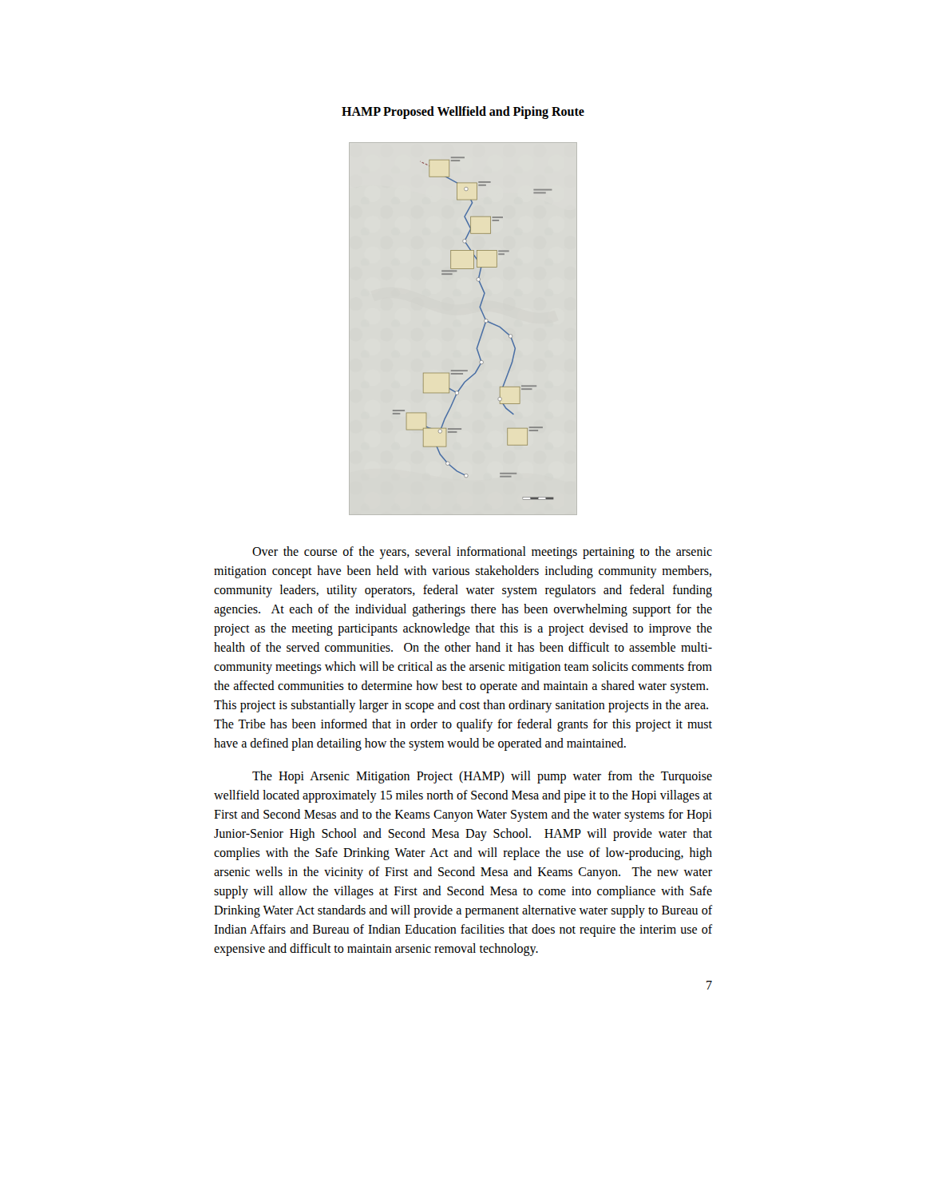HAMP Proposed Wellfield and Piping Route
Over the course of the years, several informational meetings pertaining to the arsenic mitigation concept have been held with various stakeholders including community members, community leaders, utility operators, federal water system regulators and federal funding agencies. At each of the individual gatherings there has been overwhelming support for the project as the meeting participants acknowledge that this is a project devised to improve the health of the served communities. On the other hand it has been difficult to assemble multi-community meetings which will be critical as the arsenic mitigation team solicits comments from the affected communities to determine how best to operate and maintain a shared water system. This project is substantially larger in scope and cost than ordinary sanitation projects in the area. The Tribe has been informed that in order to qualify for federal grants for this project it must have a defined plan detailing how the system would be operated and maintained.
The Hopi Arsenic Mitigation Project (HAMP) will pump water from the Turquoise wellfield located approximately 15 miles north of Second Mesa and pipe it to the Hopi villages at First and Second Mesas and to the Keams Canyon Water System and the water systems for Hopi Junior-Senior High School and Second Mesa Day School. HAMP will provide water that complies with the Safe Drinking Water Act and will replace the use of low-producing, high arsenic wells in the vicinity of First and Second Mesa and Keams Canyon. The new water supply will allow the villages at First and Second Mesa to come into compliance with Safe Drinking Water Act standards and will provide a permanent alternative water supply to Bureau of Indian Affairs and Bureau of Indian Education facilities that does not require the interim use of expensive and difficult to maintain arsenic removal technology.
7